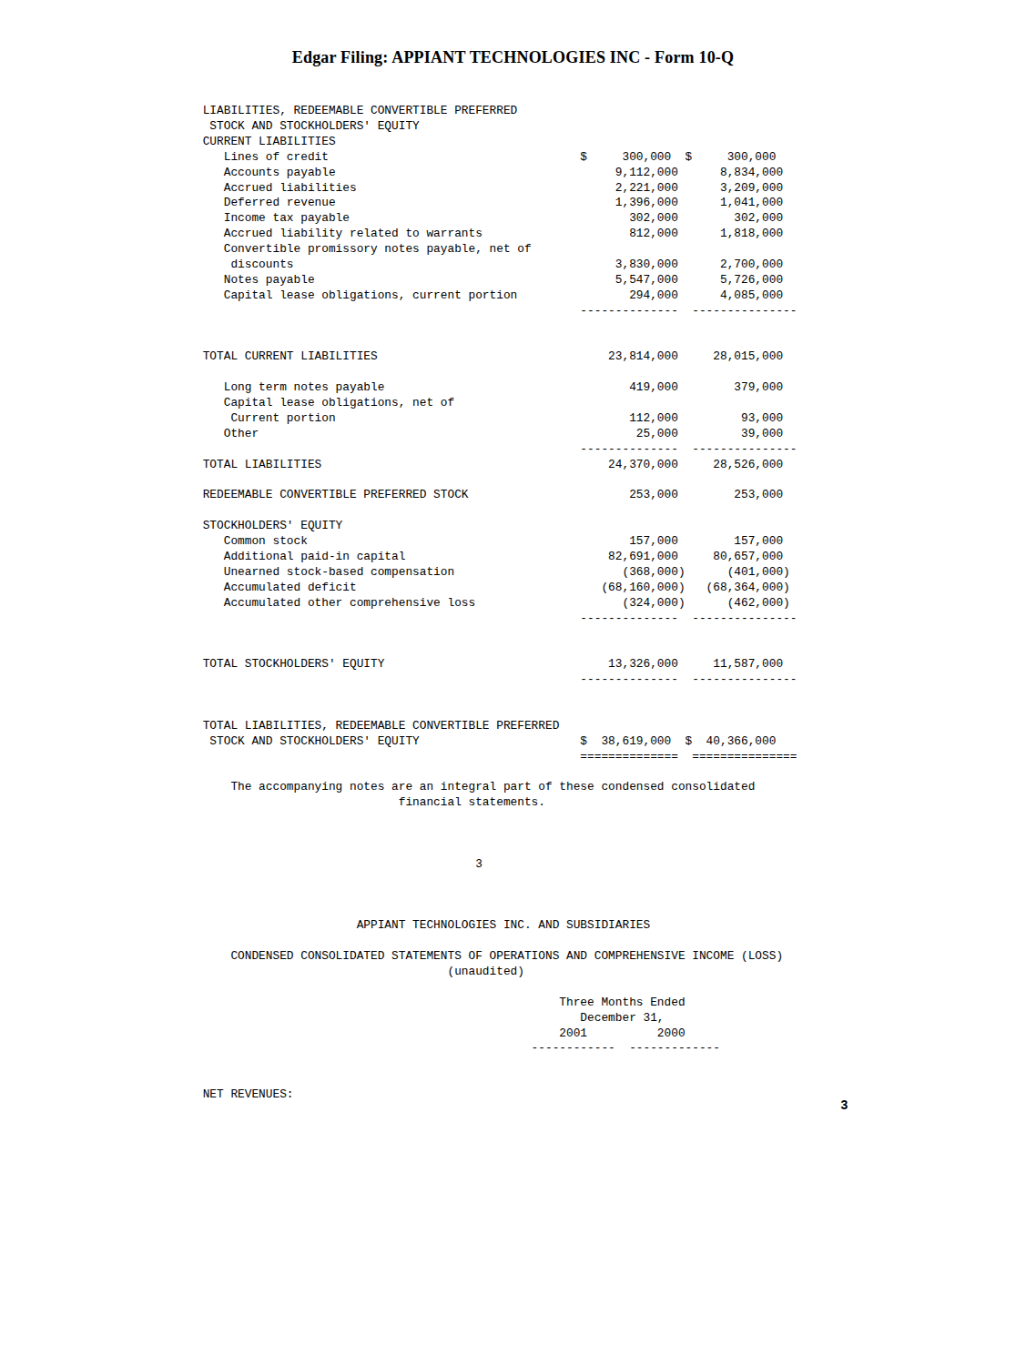Edgar Filing: APPIANT TECHNOLOGIES INC - Form 10-Q
LIABILITIES, REDEEMABLE CONVERTIBLE PREFERRED
 STOCK AND STOCKHOLDERS' EQUITY
CURRENT LIABILITIES
   Lines of credit                                    $     300,000  $     300,000
   Accounts payable                                        9,112,000      8,834,000
   Accrued liabilities                                     2,221,000      3,209,000
   Deferred revenue                                        1,396,000      1,041,000
   Income tax payable                                        302,000        302,000
   Accrued liability related to warrants                     812,000      1,818,000
   Convertible promissory notes payable, net of
    discounts                                              3,830,000      2,700,000
   Notes payable                                           5,547,000      5,726,000
   Capital lease obligations, current portion                294,000      4,085,000
                                                      --------------  ---------------


TOTAL CURRENT LIABILITIES                                 23,814,000     28,015,000

   Long term notes payable                                   419,000        379,000
   Capital lease obligations, net of
    Current portion                                          112,000         93,000
   Other                                                      25,000         39,000
                                                      --------------  ---------------
TOTAL LIABILITIES                                         24,370,000     28,526,000

REDEEMABLE CONVERTIBLE PREFERRED STOCK                       253,000        253,000

STOCKHOLDERS' EQUITY
   Common stock                                              157,000        157,000
   Additional paid-in capital                             82,691,000     80,657,000
   Unearned stock-based compensation                        (368,000)      (401,000)
   Accumulated deficit                                   (68,160,000)   (68,364,000)
   Accumulated other comprehensive loss                     (324,000)      (462,000)
                                                      --------------  ---------------


TOTAL STOCKHOLDERS' EQUITY                                13,326,000     11,587,000
                                                      --------------  ---------------


TOTAL LIABILITIES, REDEEMABLE CONVERTIBLE PREFERRED
 STOCK AND STOCKHOLDERS' EQUITY                       $  38,619,000  $  40,366,000
                                                      ==============  ===============

    The accompanying notes are an integral part of these condensed consolidated
                            financial statements.



                                       3



                      APPIANT TECHNOLOGIES INC. AND SUBSIDIARIES

    CONDENSED CONSOLIDATED STATEMENTS OF OPERATIONS AND COMPREHENSIVE INCOME (LOSS)
                                   (unaudited)

                                                   Three Months Ended
                                                      December 31,
                                                   2001          2000
                                               ------------  -------------


NET REVENUES:
3